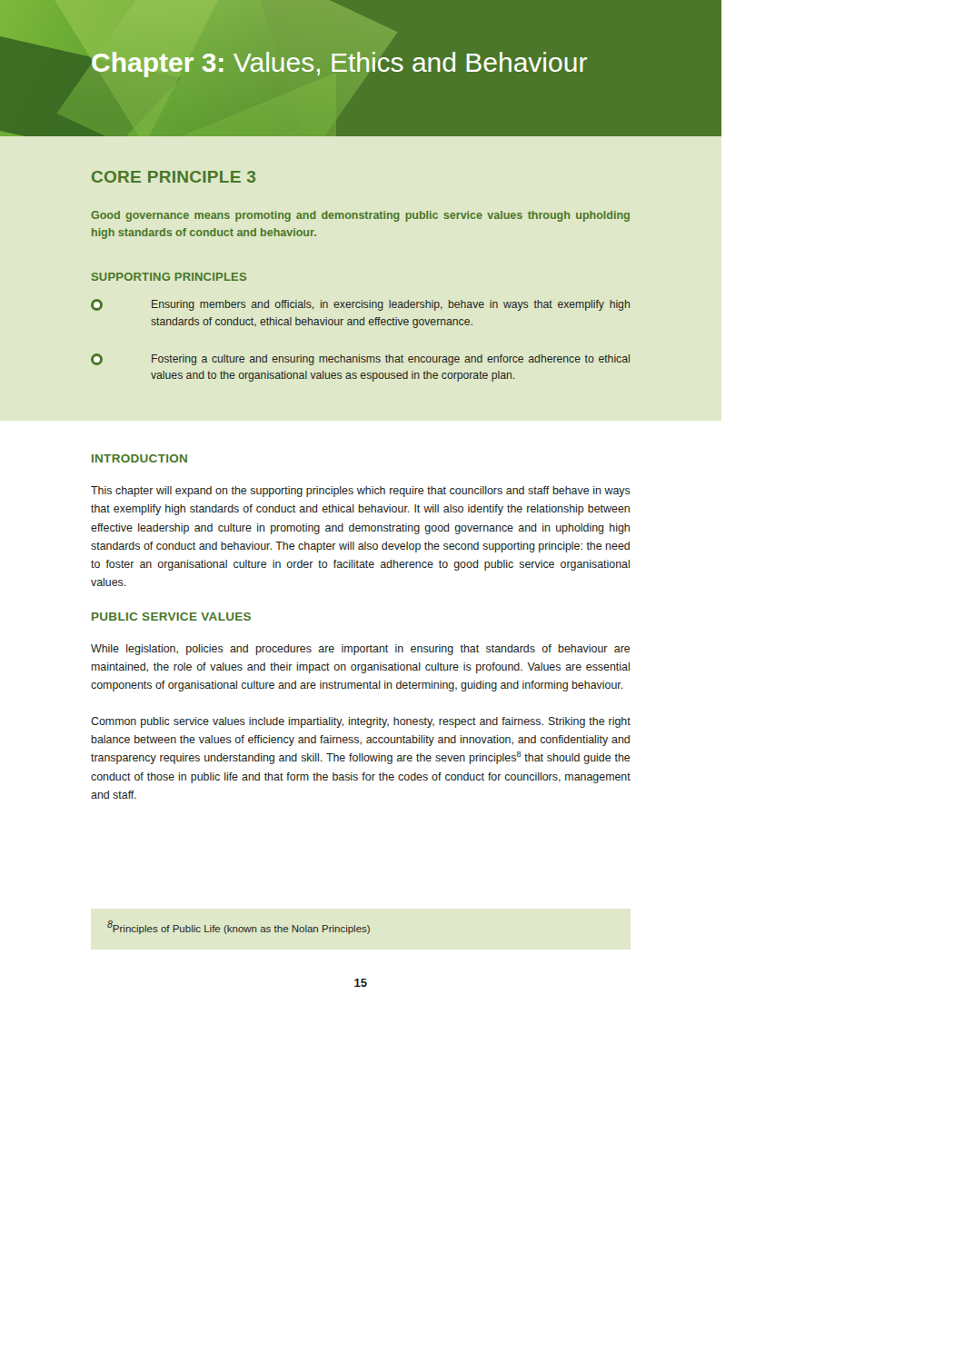Chapter 3: Values, Ethics and Behaviour
CORE PRINCIPLE 3
Good governance means promoting and demonstrating public service values through upholding high standards of conduct and behaviour.
SUPPORTING PRINCIPLES
Ensuring members and officials, in exercising leadership, behave in ways that exemplify high standards of conduct, ethical behaviour and effective governance.
Fostering a culture and ensuring mechanisms that encourage and enforce adherence to ethical values and to the organisational values as espoused in the corporate plan.
INTRODUCTION
This chapter will expand on the supporting principles which require that councillors and staff behave in ways that exemplify high standards of conduct and ethical behaviour. It will also identify the relationship between effective leadership and culture in promoting and demonstrating good governance and in upholding high standards of conduct and behaviour. The chapter will also develop the second supporting principle: the need to foster an organisational culture in order to facilitate adherence to good public service organisational values.
PUBLIC SERVICE VALUES
While legislation, policies and procedures are important in ensuring that standards of behaviour are maintained, the role of values and their impact on organisational culture is profound. Values are essential components of organisational culture and are instrumental in determining, guiding and informing behaviour.
Common public service values include impartiality, integrity, honesty, respect and fairness. Striking the right balance between the values of efficiency and fairness, accountability and innovation, and confidentiality and transparency requires understanding and skill. The following are the seven principles8 that should guide the conduct of those in public life and that form the basis for the codes of conduct for councillors, management and staff.
8 Principles of Public Life (known as the Nolan Principles)
15